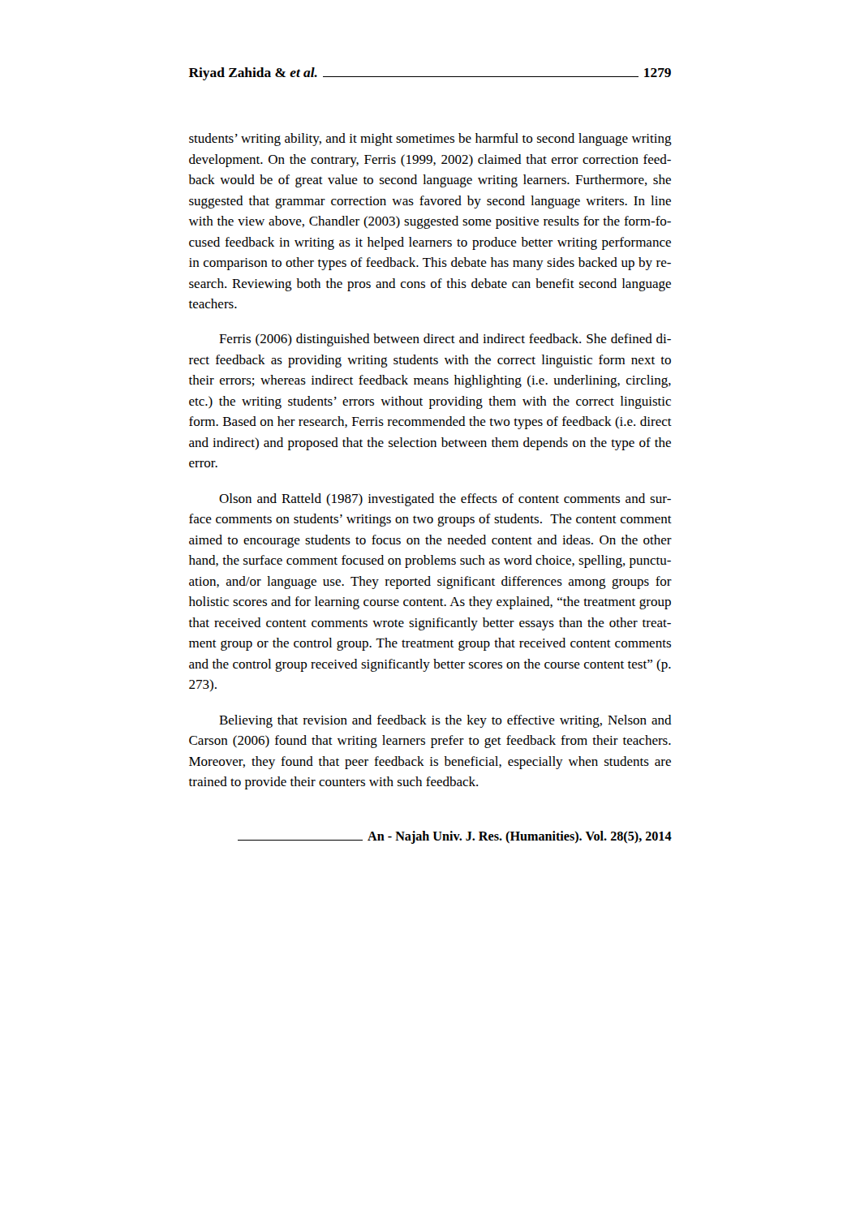Riyad Zahida & et al. 1279
students’ writing ability, and it might sometimes be harmful to second language writing development. On the contrary, Ferris (1999, 2002) claimed that error correction feedback would be of great value to second language writing learners. Furthermore, she suggested that grammar correction was favored by second language writers. In line with the view above, Chandler (2003) suggested some positive results for the form-focused feedback in writing as it helped learners to produce better writing performance in comparison to other types of feedback. This debate has many sides backed up by research. Reviewing both the pros and cons of this debate can benefit second language teachers.
Ferris (2006) distinguished between direct and indirect feedback. She defined direct feedback as providing writing students with the correct linguistic form next to their errors; whereas indirect feedback means highlighting (i.e. underlining, circling, etc.) the writing students’ errors without providing them with the correct linguistic form. Based on her research, Ferris recommended the two types of feedback (i.e. direct and indirect) and proposed that the selection between them depends on the type of the error.
Olson and Ratteld (1987) investigated the effects of content comments and surface comments on students’ writings on two groups of students. The content comment aimed to encourage students to focus on the needed content and ideas. On the other hand, the surface comment focused on problems such as word choice, spelling, punctuation, and/or language use. They reported significant differences among groups for holistic scores and for learning course content. As they explained, “the treatment group that received content comments wrote significantly better essays than the other treatment group or the control group. The treatment group that received content comments and the control group received significantly better scores on the course content test” (p. 273).
Believing that revision and feedback is the key to effective writing, Nelson and Carson (2006) found that writing learners prefer to get feedback from their teachers. Moreover, they found that peer feedback is beneficial, especially when students are trained to provide their counters with such feedback.
An - Najah Univ. J. Res. (Humanities). Vol. 28(5), 2014